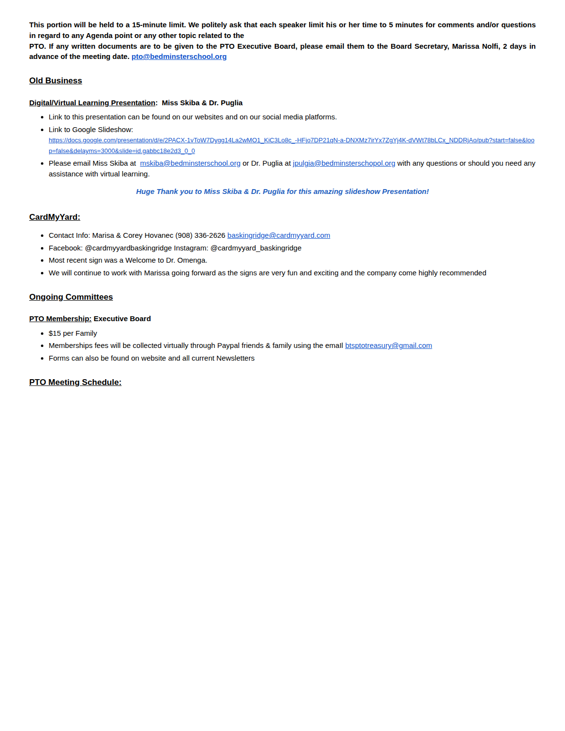This portion will be held to a 15-minute limit. We politely ask that each speaker limit his or her time to 5 minutes for comments and/or questions in regard to any Agenda point or any other topic related to the
PTO. If any written documents are to be given to the PTO Executive Board, please email them to the Board Secretary, Marissa Nolfi, 2 days in advance of the meeting date. pto@bedminsterschool.org
Old Business
Digital/Virtual Learning Presentation: Miss Skiba & Dr. Puglia
Link to this presentation can be found on our websites and on our social media platforms.
Link to Google Slideshow:
https://docs.google.com/presentation/d/e/2PACX-1vToW7Dygg14La2wMO1_KiC3Lo8c_-HFjo7DP21qN-a-DNXMz7irYx7ZgYj4K-dVWt78bLCx_NDDRjAo/pub?start=false&loop=false&delayms=3000&slide=id.gabbc18e2d3_0_0
Please email Miss Skiba at mskiba@bedminsterschool.org or Dr. Puglia at jpulgia@bedminsterschopol.org with any questions or should you need any assistance with virtual learning.
Huge Thank you to Miss Skiba & Dr. Puglia for this amazing slideshow Presentation!
CardMyYard:
Contact Info: Marisa & Corey Hovanec (908) 336-2626 baskingridge@cardmyyard.com
Facebook: @cardmyyardbaskingridge Instagram: @cardmyyard_baskingridge
Most recent sign was a Welcome to Dr. Omenga.
We will continue to work with Marissa going forward as the signs are very fun and exciting and the company come highly recommended
Ongoing Committees
PTO Membership: Executive Board
$15 per Family
Memberships fees will be collected virtually through Paypal friends & family using the emaIl btsptotreasury@gmail.com
Forms can also be found on website and all current Newsletters
PTO Meeting Schedule: